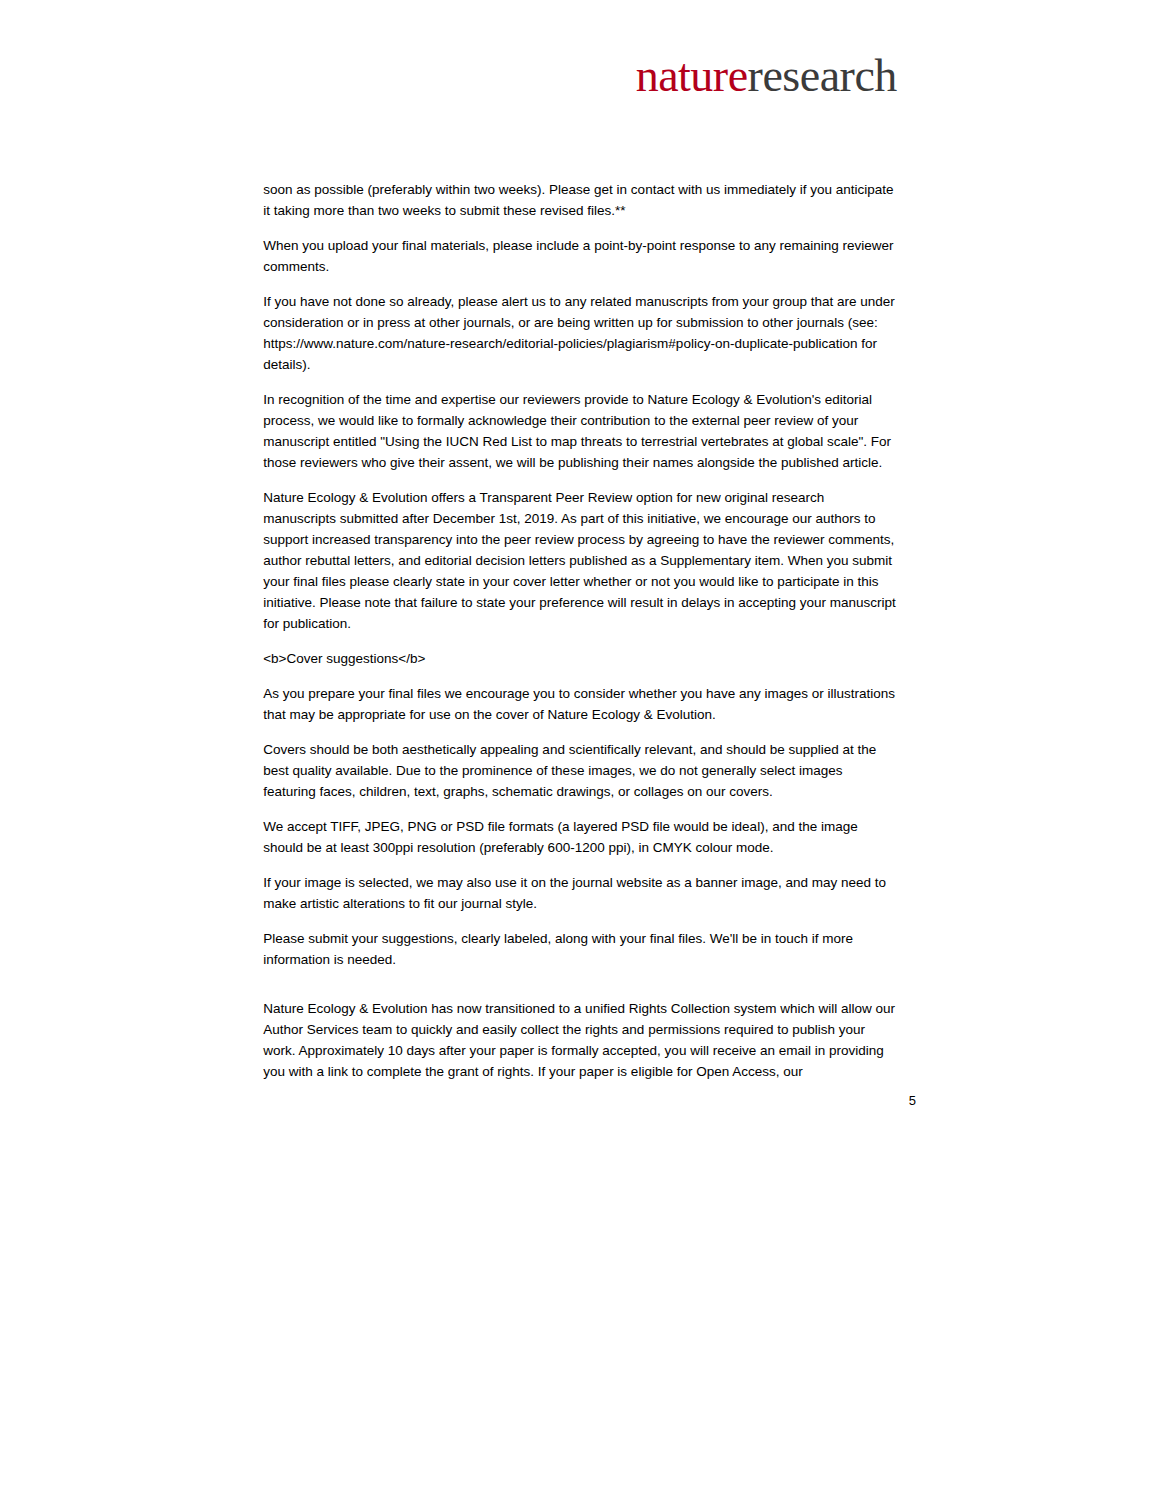nature research
soon as possible (preferably within two weeks). Please get in contact with us immediately if you anticipate it taking more than two weeks to submit these revised files.**
When you upload your final materials, please include a point-by-point response to any remaining reviewer comments.
If you have not done so already, please alert us to any related manuscripts from your group that are under consideration or in press at other journals, or are being written up for submission to other journals (see: https://www.nature.com/nature-research/editorial-policies/plagiarism#policy-on-duplicate-publication for details).
In recognition of the time and expertise our reviewers provide to Nature Ecology & Evolution's editorial process, we would like to formally acknowledge their contribution to the external peer review of your manuscript entitled "Using the IUCN Red List to map threats to terrestrial vertebrates at global scale". For those reviewers who give their assent, we will be publishing their names alongside the published article.
Nature Ecology & Evolution offers a Transparent Peer Review option for new original research manuscripts submitted after December 1st, 2019. As part of this initiative, we encourage our authors to support increased transparency into the peer review process by agreeing to have the reviewer comments, author rebuttal letters, and editorial decision letters published as a Supplementary item. When you submit your final files please clearly state in your cover letter whether or not you would like to participate in this initiative. Please note that failure to state your preference will result in delays in accepting your manuscript for publication.
<b>Cover suggestions</b>
As you prepare your final files we encourage you to consider whether you have any images or illustrations that may be appropriate for use on the cover of Nature Ecology & Evolution.
Covers should be both aesthetically appealing and scientifically relevant, and should be supplied at the best quality available. Due to the prominence of these images, we do not generally select images featuring faces, children, text, graphs, schematic drawings, or collages on our covers.
We accept TIFF, JPEG, PNG or PSD file formats (a layered PSD file would be ideal), and the image should be at least 300ppi resolution (preferably 600-1200 ppi), in CMYK colour mode.
If your image is selected, we may also use it on the journal website as a banner image, and may need to make artistic alterations to fit our journal style.
Please submit your suggestions, clearly labeled, along with your final files. We'll be in touch if more information is needed.
Nature Ecology & Evolution has now transitioned to a unified Rights Collection system which will allow our Author Services team to quickly and easily collect the rights and permissions required to publish your work. Approximately 10 days after your paper is formally accepted, you will receive an email in providing you with a link to complete the grant of rights. If your paper is eligible for Open Access, our
5